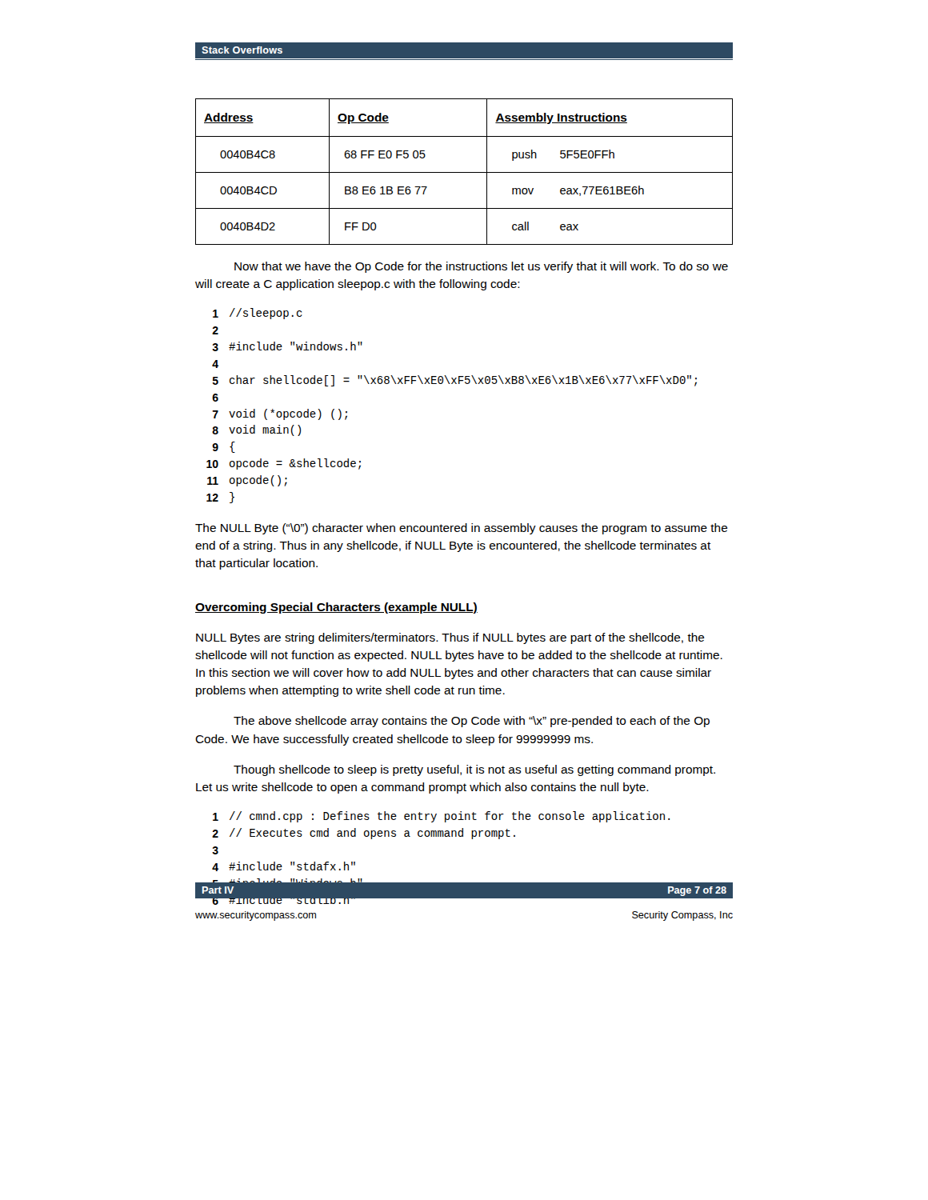Stack Overflows
| Address | Op Code | Assembly Instructions |
| --- | --- | --- |
| 0040B4C8 | 68 FF E0 F5 05 | push 5F5E0FFh |
| 0040B4CD | B8 E6 1B E6 77 | mov eax,77E61BE6h |
| 0040B4D2 | FF D0 | call eax |
Now that we have the Op Code for the instructions let us verify that it will work. To do so we will create a C application sleepop.c with the following code:
| 1 | //sleepop.c |
| 2 | |
| 3 | #include "windows.h" |
| 4 | |
| 5 | char shellcode[] = "\x68\xFF\xE0\xF5\x05\xB8\xE6\x1B\xE6\x77\xFF\xD0"; |
| 6 | |
| 7 | void (*opcode) (); |
| 8 | void main() |
| 9 | { |
| 10 | opcode = &shellcode; |
| 11 | opcode(); |
| 12 | } |
The NULL Byte (“\0”) character when encountered in assembly causes the program to assume the end of a string. Thus in any shellcode, if NULL Byte is encountered, the shellcode terminates at that particular location.
Overcoming Special Characters (example NULL)
NULL Bytes are string delimiters/terminators. Thus if NULL bytes are part of the shellcode, the shellcode will not function as expected. NULL bytes have to be added to the shellcode at runtime. In this section we will cover how to add NULL bytes and other characters that can cause similar problems when attempting to write shell code at run time.
The above shellcode array contains the Op Code with “\x” pre-pended to each of the Op Code. We have successfully created shellcode to sleep for 99999999 ms.
Though shellcode to sleep is pretty useful, it is not as useful as getting command prompt. Let us write shellcode to open a command prompt which also contains the null byte.
| 1 | // cmnd.cpp : Defines the entry point for the console application. |
| 2 | // Executes cmd and opens a command prompt. |
| 3 | |
| 4 | #include "stdafx.h" |
| 5 | #include "Windows.h" |
| 6 | #include "stdlib.h" |
Part IV Page 7 of 28
www.securitycompass.com Security Compass, Inc